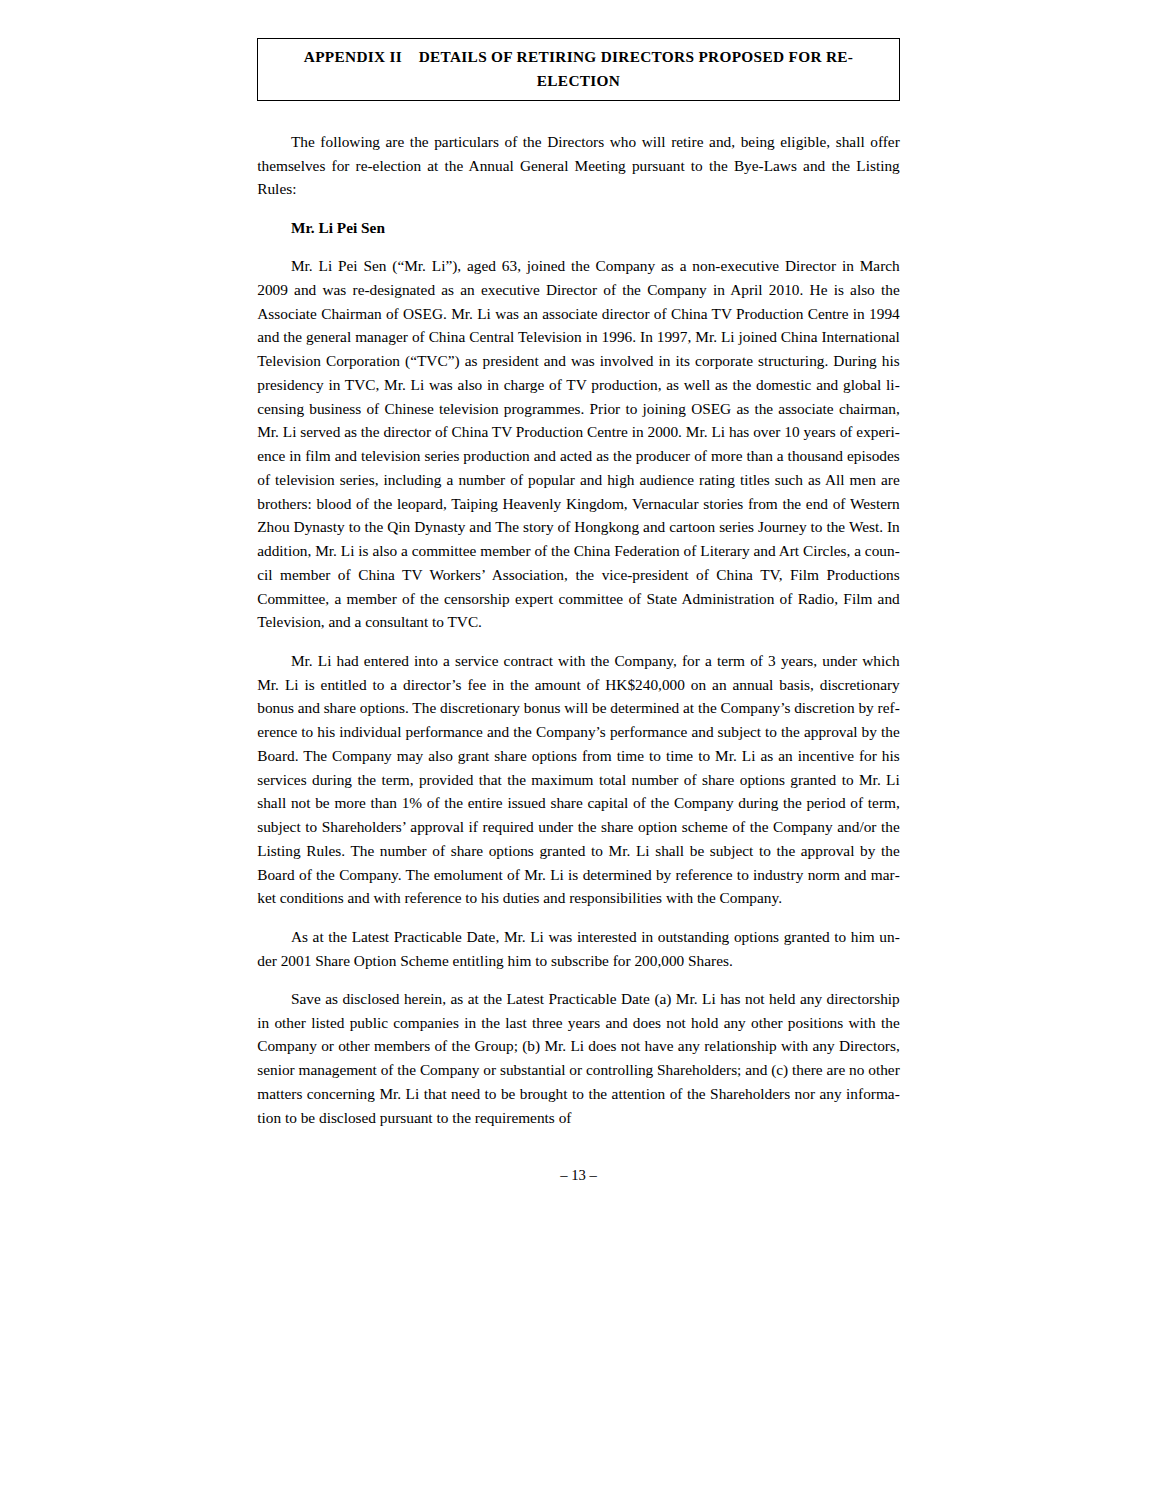APPENDIX II DETAILS OF RETIRING DIRECTORS PROPOSED FOR RE-ELECTION
The following are the particulars of the Directors who will retire and, being eligible, shall offer themselves for re-election at the Annual General Meeting pursuant to the Bye-Laws and the Listing Rules:
Mr. Li Pei Sen
Mr. Li Pei Sen (“Mr. Li”), aged 63, joined the Company as a non-executive Director in March 2009 and was re-designated as an executive Director of the Company in April 2010. He is also the Associate Chairman of OSEG. Mr. Li was an associate director of China TV Production Centre in 1994 and the general manager of China Central Television in 1996. In 1997, Mr. Li joined China International Television Corporation (“TVC”) as president and was involved in its corporate structuring. During his presidency in TVC, Mr. Li was also in charge of TV production, as well as the domestic and global licensing business of Chinese television programmes. Prior to joining OSEG as the associate chairman, Mr. Li served as the director of China TV Production Centre in 2000. Mr. Li has over 10 years of experience in film and television series production and acted as the producer of more than a thousand episodes of television series, including a number of popular and high audience rating titles such as All men are brothers: blood of the leopard, Taiping Heavenly Kingdom, Vernacular stories from the end of Western Zhou Dynasty to the Qin Dynasty and The story of Hongkong and cartoon series Journey to the West. In addition, Mr. Li is also a committee member of the China Federation of Literary and Art Circles, a council member of China TV Workers’ Association, the vice-president of China TV, Film Productions Committee, a member of the censorship expert committee of State Administration of Radio, Film and Television, and a consultant to TVC.
Mr. Li had entered into a service contract with the Company, for a term of 3 years, under which Mr. Li is entitled to a director’s fee in the amount of HK$240,000 on an annual basis, discretionary bonus and share options. The discretionary bonus will be determined at the Company’s discretion by reference to his individual performance and the Company’s performance and subject to the approval by the Board. The Company may also grant share options from time to time to Mr. Li as an incentive for his services during the term, provided that the maximum total number of share options granted to Mr. Li shall not be more than 1% of the entire issued share capital of the Company during the period of term, subject to Shareholders’ approval if required under the share option scheme of the Company and/or the Listing Rules. The number of share options granted to Mr. Li shall be subject to the approval by the Board of the Company. The emolument of Mr. Li is determined by reference to industry norm and market conditions and with reference to his duties and responsibilities with the Company.
As at the Latest Practicable Date, Mr. Li was interested in outstanding options granted to him under 2001 Share Option Scheme entitling him to subscribe for 200,000 Shares.
Save as disclosed herein, as at the Latest Practicable Date (a) Mr. Li has not held any directorship in other listed public companies in the last three years and does not hold any other positions with the Company or other members of the Group; (b) Mr. Li does not have any relationship with any Directors, senior management of the Company or substantial or controlling Shareholders; and (c) there are no other matters concerning Mr. Li that need to be brought to the attention of the Shareholders nor any information to be disclosed pursuant to the requirements of
– 13 –